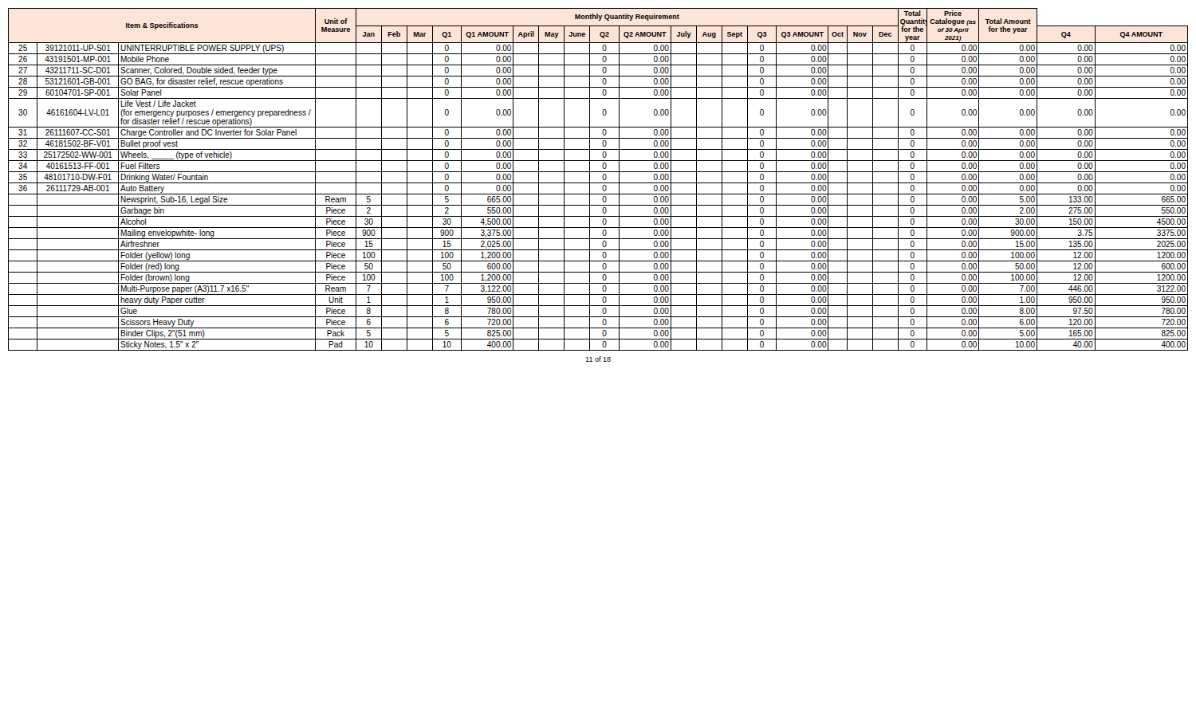| Item & Specifications | Unit of Measure | Monthly Quantity Requirement | Total Quantity for the year | Price Catalogue (as of 30 April 2021) | Total Amount for the year |
| --- | --- | --- | --- | --- | --- |
| Jan | Feb | Mar | Q1 | Q1 AMOUNT | April | May | June | Q2 | Q2 AMOUNT | July | Aug | Sept | Q3 | Q3 AMOUNT | Oct | Nov | Dec | Q4 | Q4 AMOUNT |
| 25 | 39121011-UP-S01 | UNINTERRUPTIBLE POWER SUPPLY (UPS) | | | | | 0 | 0.00 | | | | 0 | 0.00 | | | | 0 | 0.00 | | | | 0 | 0.00 | 0.00 | 0.00 | 0.00 |
| 26 | 43191501-MP-001 | Mobile Phone | | | | | 0 | 0.00 | | | | 0 | 0.00 | | | | 0 | 0.00 | | | | 0 | 0.00 | 0.00 | 0.00 | 0.00 |
| 27 | 43211711-SC-D01 | Scanner, Colored, Double sided, feeder type | | | | | 0 | 0.00 | | | | 0 | 0.00 | | | | 0 | 0.00 | | | | 0 | 0.00 | 0.00 | 0.00 | 0.00 |
| 28 | 53121601-GB-001 | GO BAG, for disaster relief, rescue operations | | | | | 0 | 0.00 | | | | 0 | 0.00 | | | | 0 | 0.00 | | | | 0 | 0.00 | 0.00 | 0.00 | 0.00 |
| 29 | 60104701-SP-001 | Solar Panel | | | | | 0 | 0.00 | | | | 0 | 0.00 | | | | 0 | 0.00 | | | | 0 | 0.00 | 0.00 | 0.00 | 0.00 |
| 30 | 46161604-LV-L01 | Life Vest / Life Jacket (for emergency purposes / emergency preparedness / for disaster relief / rescue operations) | | | | | 0 | 0.00 | | | | 0 | 0.00 | | | | 0 | 0.00 | | | | 0 | 0.00 | 0.00 | 0.00 | 0.00 |
| 31 | 26111607-CC-S01 | Charge Controller and DC Inverter for Solar Panel | | | | | 0 | 0.00 | | | | 0 | 0.00 | | | | 0 | 0.00 | | | | 0 | 0.00 | 0.00 | 0.00 | 0.00 |
| 32 | 46181502-BF-V01 | Bullet proof vest | | | | | 0 | 0.00 | | | | 0 | 0.00 | | | | 0 | 0.00 | | | | 0 | 0.00 | 0.00 | 0.00 | 0.00 |
| 33 | 25172502-WW-001 | Wheels, _____ (type of vehicle) | | | | | 0 | 0.00 | | | | 0 | 0.00 | | | | 0 | 0.00 | | | | 0 | 0.00 | 0.00 | 0.00 | 0.00 |
| 34 | 40161513-FF-001 | Fuel Filters | | | | | 0 | 0.00 | | | | 0 | 0.00 | | | | 0 | 0.00 | | | | 0 | 0.00 | 0.00 | 0.00 | 0.00 |
| 35 | 48101710-DW-F01 | Drinking Water/ Fountain | | | | | 0 | 0.00 | | | | 0 | 0.00 | | | | 0 | 0.00 | | | | 0 | 0.00 | 0.00 | 0.00 | 0.00 |
| 36 | 26111729-AB-001 | Auto Battery | | | | | 0 | 0.00 | | | | 0 | 0.00 | | | | 0 | 0.00 | | | | 0 | 0.00 | 0.00 | 0.00 | 0.00 |
| | | Newsprint, Sub-16, Legal Size | Ream | 5 | | | 5 | 665.00 | | | | 0 | 0.00 | | | | 0 | 0.00 | | | | 0 | 0.00 | 5.00 | 133.00 | 665.00 |
| | | Garbage bin | Piece | 2 | | | 2 | 550.00 | | | | 0 | 0.00 | | | | 0 | 0.00 | | | | 0 | 0.00 | 2.00 | 275.00 | 550.00 |
| | | Alcohol | Piece | 30 | | | 30 | 4,500.00 | | | | 0 | 0.00 | | | | 0 | 0.00 | | | | 0 | 0.00 | 30.00 | 150.00 | 4500.00 |
| | | Mailing envelopwhite- long | Piece | 900 | | | 900 | 3,375.00 | | | | 0 | 0.00 | | | | 0 | 0.00 | | | | 0 | 0.00 | 900.00 | 3.75 | 3375.00 |
| | | Airfreshner | Piece | 15 | | | 15 | 2,025.00 | | | | 0 | 0.00 | | | | 0 | 0.00 | | | | 0 | 0.00 | 15.00 | 135.00 | 2025.00 |
| | | Folder (yellow) long | Piece | 100 | | | 100 | 1,200.00 | | | | 0 | 0.00 | | | | 0 | 0.00 | | | | 0 | 0.00 | 100.00 | 12.00 | 1200.00 |
| | | Folder (red) long | Piece | 50 | | | 50 | 600.00 | | | | 0 | 0.00 | | | | 0 | 0.00 | | | | 0 | 0.00 | 50.00 | 12.00 | 600.00 |
| | | Folder (brown) long | Piece | 100 | | | 100 | 1,200.00 | | | | 0 | 0.00 | | | | 0 | 0.00 | | | | 0 | 0.00 | 100.00 | 12.00 | 1200.00 |
| | | Multi-Purpose paper (A3)11.7 x16.5" | Ream | 7 | | | 7 | 3,122.00 | | | | 0 | 0.00 | | | | 0 | 0.00 | | | | 0 | 0.00 | 7.00 | 446.00 | 3122.00 |
| | | heavy duty Paper cutter | Unit | 1 | | | 1 | 950.00 | | | | 0 | 0.00 | | | | 0 | 0.00 | | | | 0 | 0.00 | 1.00 | 950.00 | 950.00 |
| | | Glue | Piece | 8 | | | 8 | 780.00 | | | | 0 | 0.00 | | | | 0 | 0.00 | | | | 0 | 0.00 | 8.00 | 97.50 | 780.00 |
| | | Scissors Heavy Duty | Piece | 6 | | | 6 | 720.00 | | | | 0 | 0.00 | | | | 0 | 0.00 | | | | 0 | 0.00 | 6.00 | 120.00 | 720.00 |
| | | Binder Clips, 2"(51 mm) | Pack | 5 | | | 5 | 825.00 | | | | 0 | 0.00 | | | | 0 | 0.00 | | | | 0 | 0.00 | 5.00 | 165.00 | 825.00 |
| | | Sticky Notes, 1.5" x 2" | Pad | 10 | | | 10 | 400.00 | | | | 0 | 0.00 | | | | 0 | 0.00 | | | | 0 | 0.00 | 10.00 | 40.00 | 400.00 |
11 of 18